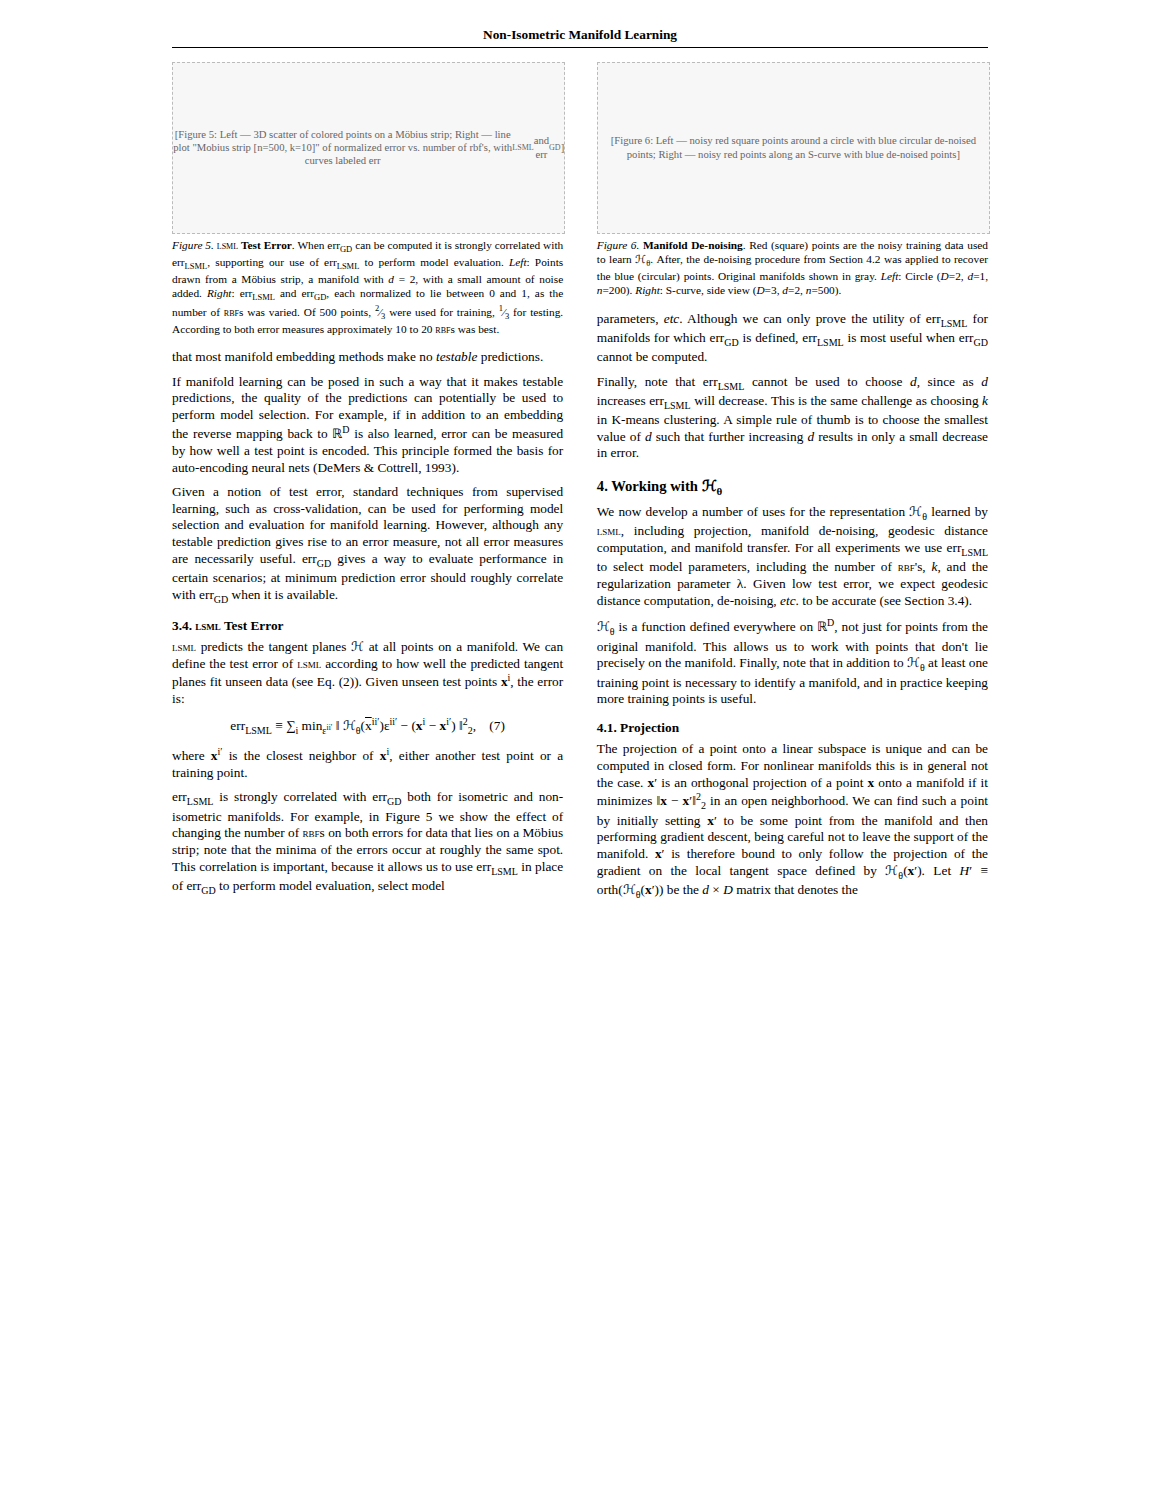Non-Isometric Manifold Learning
[Figure 5: Left — 3D scatter of colored points on a Möbius strip; Right — line plot "Mobius strip [n=500, k=10]" of normalized error vs. number of rbf's, with curves labeled errLSML and errGD]
Figure 5. lsml Test Error. When errGD can be computed it is strongly correlated with errLSML, supporting our use of errLSML to perform model evaluation. Left: Points drawn from a Möbius strip, a manifold with d = 2, with a small amount of noise added. Right: errLSML and errGD, each normalized to lie between 0 and 1, as the number of rbfs was varied. Of 500 points, 2⁄3 were used for training, 1⁄3 for testing. According to both error measures approximately 10 to 20 rbfs was best.
that most manifold embedding methods make no testable predictions.
If manifold learning can be posed in such a way that it makes testable predictions, the quality of the predictions can potentially be used to perform model selection. For example, if in addition to an embedding the reverse mapping back to ℝD is also learned, error can be measured by how well a test point is encoded. This principle formed the basis for auto-encoding neural nets (DeMers & Cottrell, 1993).
Given a notion of test error, standard techniques from supervised learning, such as cross-validation, can be used for performing model selection and evaluation for manifold learning. However, although any testable prediction gives rise to an error measure, not all error measures are necessarily useful. errGD gives a way to evaluate performance in certain scenarios; at minimum prediction error should roughly correlate with errGD when it is available.
3.4. lsml Test Error
lsml predicts the tangent planes ℋ at all points on a manifold. We can define the test error of lsml according to how well the predicted tangent planes fit unseen data (see Eq. (2)). Given unseen test points xi, the error is:
errLSML ≡ ∑i minεii′ ‖ ℋθ(xii′)εii′ − (xi − xi′) ‖22, (7)
where xi′ is the closest neighbor of xi, either another test point or a training point.
errLSML is strongly correlated with errGD both for isometric and non-isometric manifolds. For example, in Figure 5 we show the effect of changing the number of rbfs on both errors for data that lies on a Möbius strip; note that the minima of the errors occur at roughly the same spot. This correlation is important, because it allows us to use errLSML in place of errGD to perform model evaluation, select model
[Figure 6: Left — noisy red square points around a circle with blue circular de-noised points; Right — noisy red points along an S-curve with blue de-noised points]
Figure 6. Manifold De-noising. Red (square) points are the noisy training data used to learn ℋθ. After, the de-noising procedure from Section 4.2 was applied to recover the blue (circular) points. Original manifolds shown in gray. Left: Circle (D=2, d=1, n=200). Right: S-curve, side view (D=3, d=2, n=500).
parameters, etc. Although we can only prove the utility of errLSML for manifolds for which errGD is defined, errLSML is most useful when errGD cannot be computed.
Finally, note that errLSML cannot be used to choose d, since as d increases errLSML will decrease. This is the same challenge as choosing k in K-means clustering. A simple rule of thumb is to choose the smallest value of d such that further increasing d results in only a small decrease in error.
4. Working with ℋθ
We now develop a number of uses for the representation ℋθ learned by lsml, including projection, manifold de-noising, geodesic distance computation, and manifold transfer. For all experiments we use errLSML to select model parameters, including the number of rbf's, k, and the regularization parameter λ. Given low test error, we expect geodesic distance computation, de-noising, etc. to be accurate (see Section 3.4).
ℋθ is a function defined everywhere on ℝD, not just for points from the original manifold. This allows us to work with points that don't lie precisely on the manifold. Finally, note that in addition to ℋθ at least one training point is necessary to identify a manifold, and in practice keeping more training points is useful.
4.1. Projection
The projection of a point onto a linear subspace is unique and can be computed in closed form. For nonlinear manifolds this is in general not the case. x′ is an orthogonal projection of a point x onto a manifold if it minimizes ‖x − x′‖22 in an open neighborhood. We can find such a point by initially setting x′ to be some point from the manifold and then performing gradient descent, being careful not to leave the support of the manifold. x′ is therefore bound to only follow the projection of the gradient on the local tangent space defined by ℋθ(x′). Let H′ ≡ orth(ℋθ(x′)) be the d × D matrix that denotes the